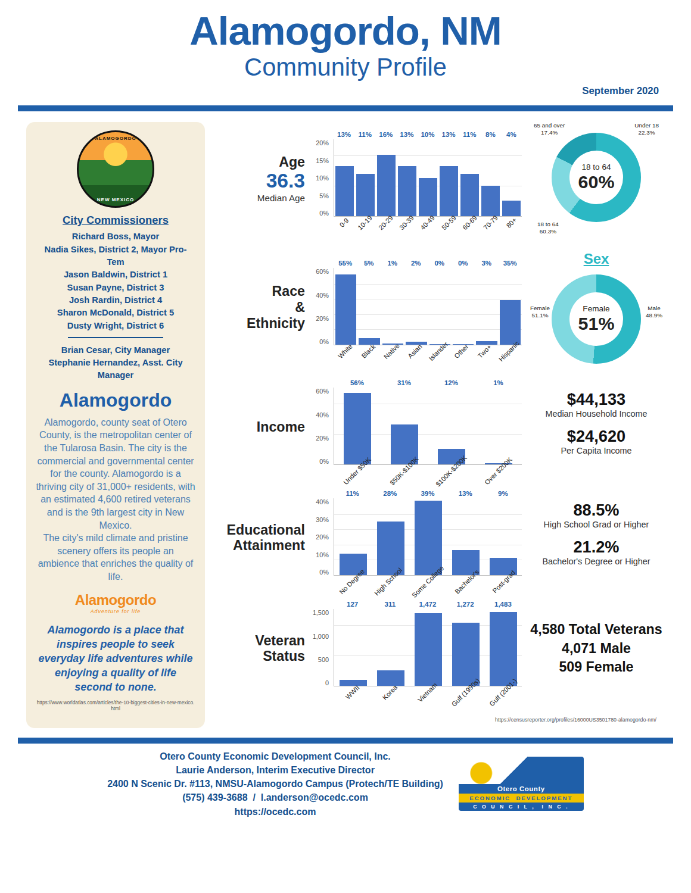Alamogordo, NM
Community Profile
September 2020
ALAMOGORDO NEW MEXICO
City Commissioners
Richard Boss, Mayor
Nadia Sikes, District 2, Mayor Pro-Tem
Jason Baldwin, District 1
Susan Payne, District 3
Josh Rardin, District 4
Sharon McDonald, District 5
Dusty Wright, District 6
Brian Cesar, City Manager
Stephanie Hernandez, Asst. City Manager
Alamogordo
Alamogordo, county seat of Otero County, is the metropolitan center of the Tularosa Basin. The city is the commercial and governmental center for the county. Alamogordo is a thriving city of 31,000+ residents, with an estimated 4,600 retired veterans and is the 9th largest city in New Mexico.
The city's mild climate and pristine scenery offers its people an ambience that enriches the quality of life.
Alamogordo Adventure for life
Alamogordo is a place that inspires people to seek everyday life adventures while enjoying a quality of life second to none.
https://www.worldatlas.com/articles/the-10-biggest-cities-in-new-mexico.html
Age 36.3 Median Age
13% 11% 16% 13% 10% 13% 11% 8% 4%
20% 15% 10% 5% 0%
0-910-1920-2930-39 40-4950-5960-6970-7980+
65 and over
17.4%
Under 18
22.3%
18 to 64
60%
18 to 64
60.3%
Race
&
Ethnicity
55% 5% 1% 2% 0% 0% 3% 35%
60% 40% 20% 0%
White Black Native Asian Islander Other Two+Hispanic
Sex
Female
51.1%
Male
48.9%
Female
51%
Income
56% 31% 12% 1%
60% 40% 20% 0%
Under $50K$50K-$100K$100K-$200K Over $200K
$44,133
Median Household Income
$24,620
Per Capita Income
Educational
Attainment
11% 28% 39% 13% 9%
40% 30% 20% 10% 0%
No Degree High School Some College Bachelor's Post-grad
88.5%
High School Grad or Higher
21.2%
Bachelor's Degree or Higher
Veteran
Status
1273111,4721,2721,483
1,5001,0005000
WWII Korea Vietnam Gulf (1990s) Gulf (2001-)
4,580 Total Veterans
4,071 Male
509 Female
https://censusreporter.org/profiles/16000US3501780-alamogordo-nm/
Otero County Economic Development Council, Inc.
Laurie Anderson, Interim Executive Director
2400 N Scenic Dr. #113, NMSU-Alamogordo Campus (Protech/TE Building)
(575) 439-3688 / l.anderson@ocedc.com
https://ocedc.com
Otero County
ECONOMIC DEVELOPMENT
C O U N C I L , I N C .